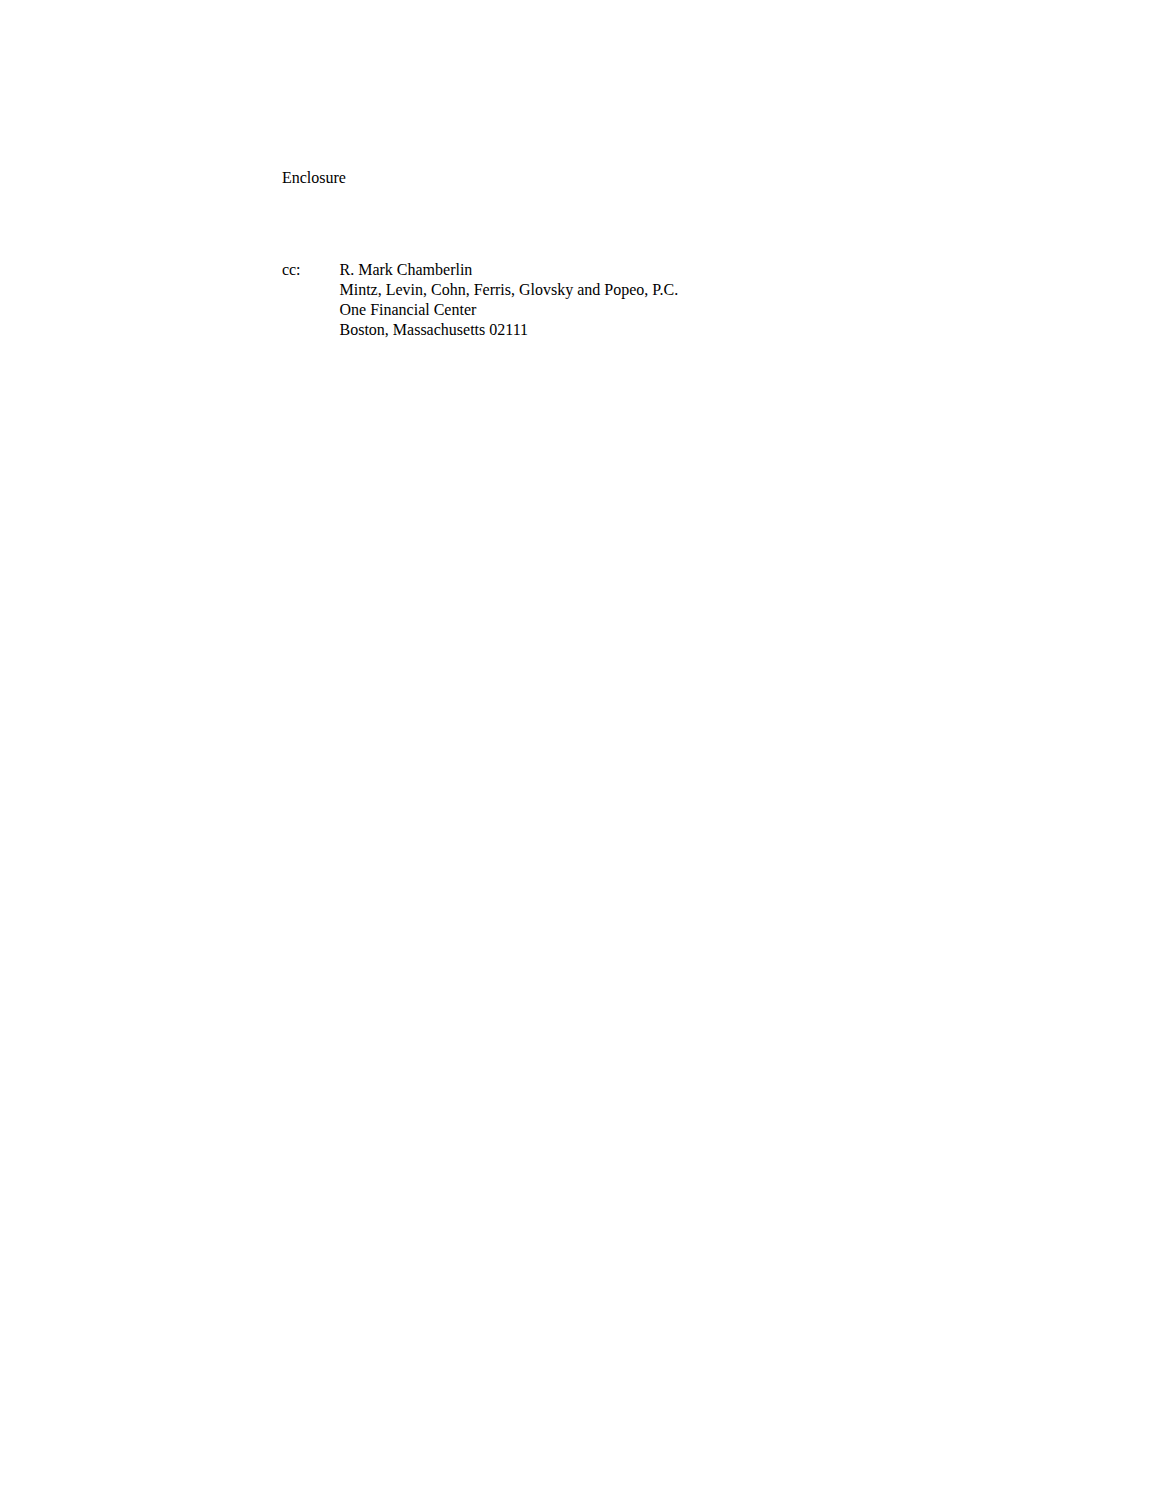Enclosure
cc:
R. Mark Chamberlin
Mintz, Levin, Cohn, Ferris, Glovsky and Popeo, P.C.
One Financial Center
Boston, Massachusetts 02111